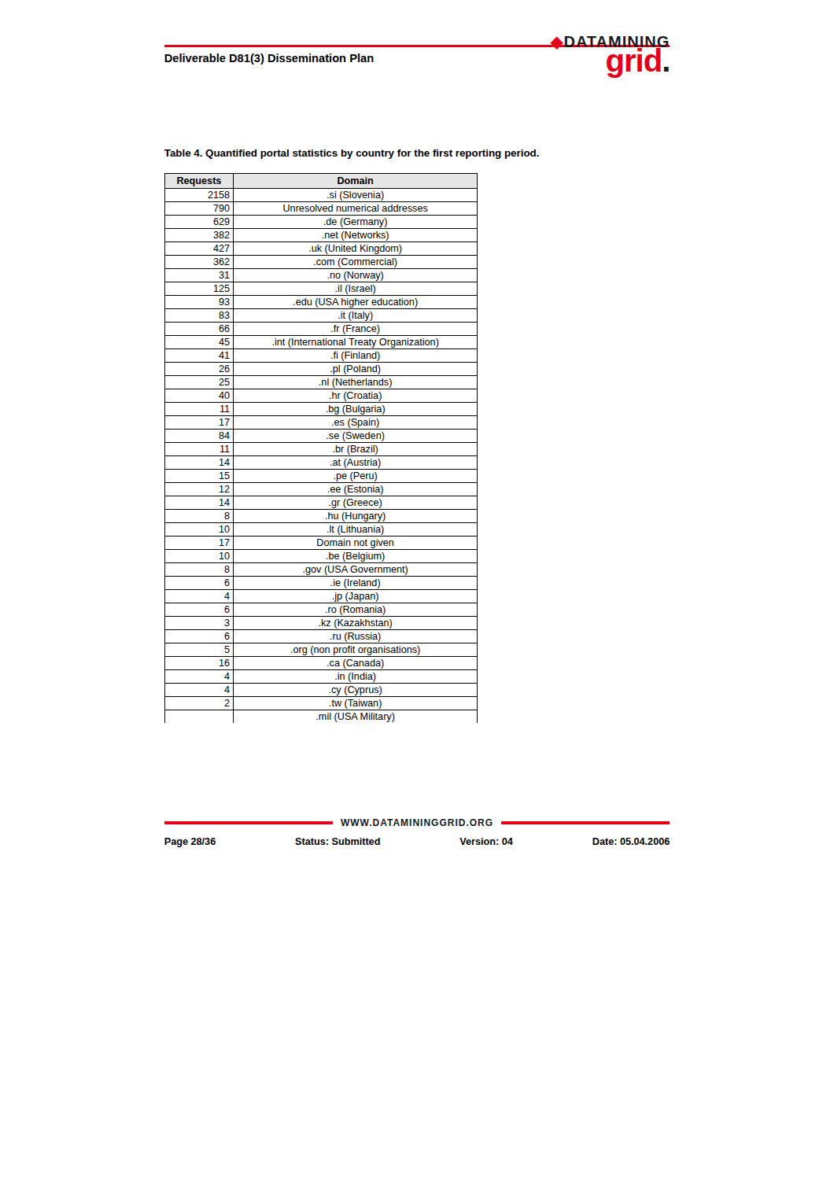Deliverable D81(3) Dissemination Plan
◆DATAMINING
grid.
Table 4. Quantified portal statistics by country for the first reporting period.
| Requests | Domain |
| --- | --- |
| 2158 | .si (Slovenia) |
| 790 | Unresolved numerical addresses |
| 629 | .de (Germany) |
| 382 | .net (Networks) |
| 427 | .uk (United Kingdom) |
| 362 | .com (Commercial) |
| 31 | .no (Norway) |
| 125 | .il (Israel) |
| 93 | .edu (USA higher education) |
| 83 | .it (Italy) |
| 66 | .fr (France) |
| 45 | .int (International Treaty Organization) |
| 41 | .fi (Finland) |
| 26 | .pl (Poland) |
| 25 | .nl (Netherlands) |
| 40 | .hr (Croatia) |
| 11 | .bg (Bulgaria) |
| 17 | .es (Spain) |
| 84 | .se (Sweden) |
| 11 | .br (Brazil) |
| 14 | .at (Austria) |
| 15 | .pe (Peru) |
| 12 | .ee (Estonia) |
| 14 | .gr (Greece) |
| 8 | .hu (Hungary) |
| 10 | .lt (Lithuania) |
| 17 | Domain not given |
| 10 | .be (Belgium) |
| 8 | .gov (USA Government) |
| 6 | .ie (Ireland) |
| 4 | .jp (Japan) |
| 6 | .ro (Romania) |
| 3 | .kz (Kazakhstan) |
| 6 | .ru (Russia) |
| 5 | .org (non profit organisations) |
| 16 | .ca (Canada) |
| 4 | .in (India) |
| 4 | .cy (Cyprus) |
| 2 | .tw (Taiwan) |
| | .mil (USA Military) |
WWW.DATAMININGGRID.ORG
Page 28/36 Status: Submitted Version: 04 Date: 05.04.2006